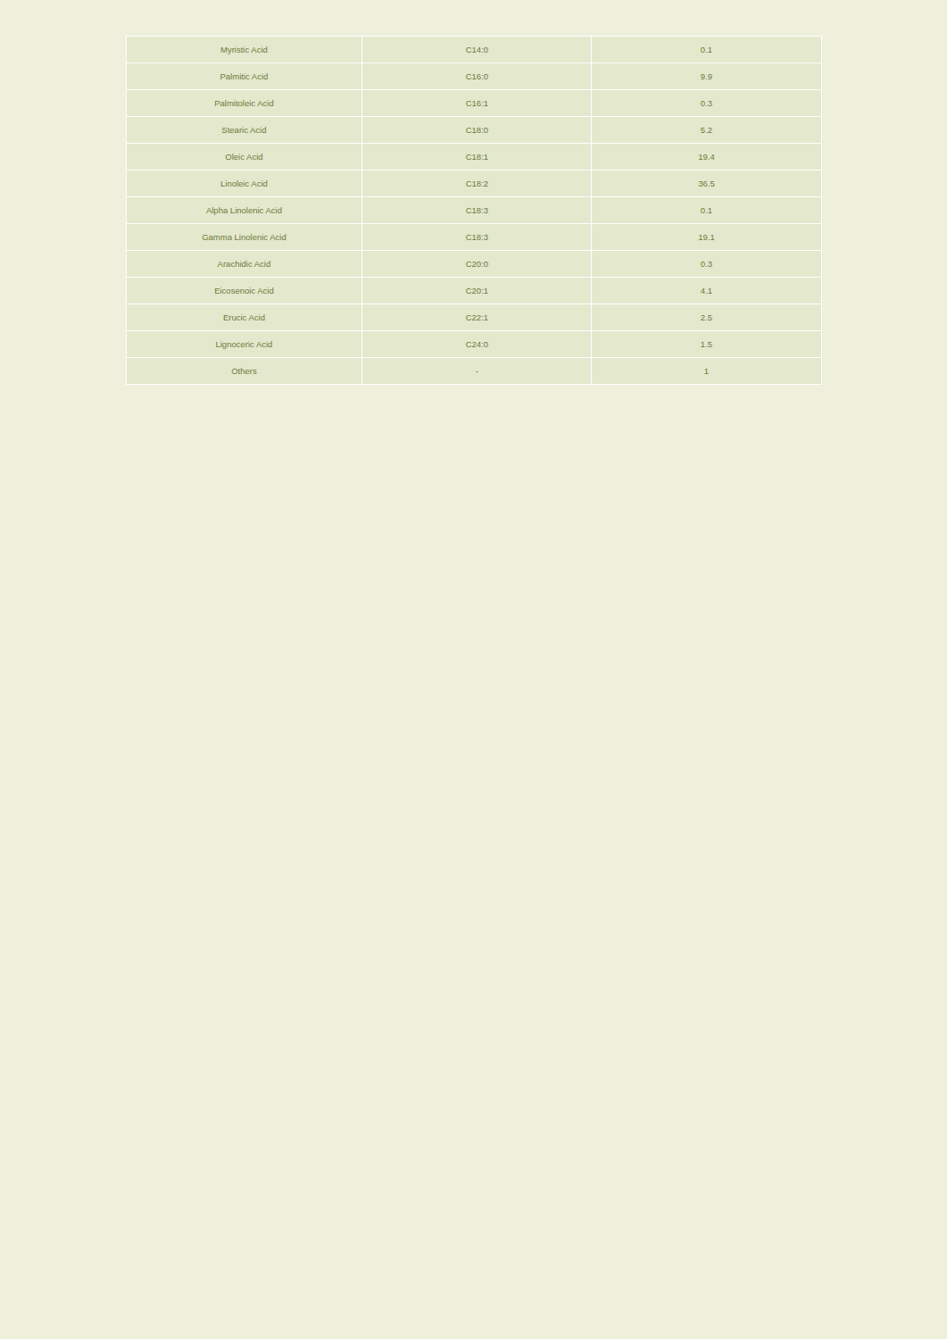| Myristic Acid | C14:0 | 0.1 |
| Palmitic Acid | C16:0 | 9.9 |
| Palmitoleic Acid | C16:1 | 0.3 |
| Stearic Acid | C18:0 | 5.2 |
| Oleic Acid | C18:1 | 19.4 |
| Linoleic Acid | C18:2 | 36.5 |
| Alpha Linolenic Acid | C18:3 | 0.1 |
| Gamma Linolenic Acid | C18:3 | 19.1 |
| Arachidic Acid | C20:0 | 0.3 |
| Eicosenoic Acid | C20:1 | 4.1 |
| Erucic Acid | C22:1 | 2.5 |
| Lignoceric Acid | C24:0 | 1.5 |
| Others | - | 1 |